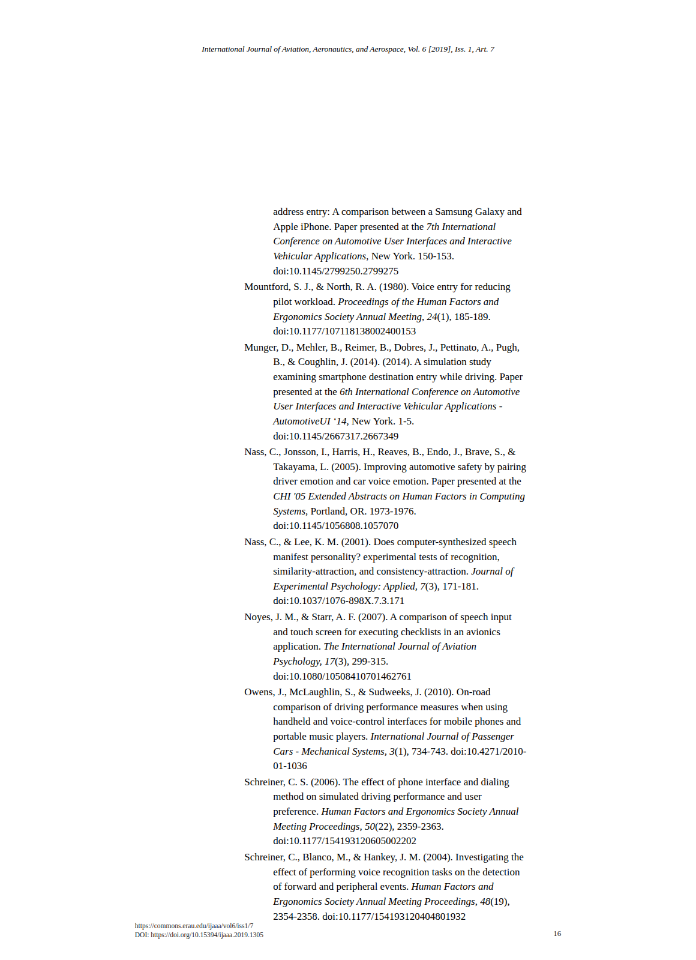International Journal of Aviation, Aeronautics, and Aerospace, Vol. 6 [2019], Iss. 1, Art. 7
address entry: A comparison between a Samsung Galaxy and Apple iPhone. Paper presented at the 7th International Conference on Automotive User Interfaces and Interactive Vehicular Applications, New York. 150-153. doi:10.1145/2799250.2799275
Mountford, S. J., & North, R. A. (1980). Voice entry for reducing pilot workload. Proceedings of the Human Factors and Ergonomics Society Annual Meeting, 24(1), 185-189. doi:10.1177/107118138002400153
Munger, D., Mehler, B., Reimer, B., Dobres, J., Pettinato, A., Pugh, B., & Coughlin, J. (2014). (2014). A simulation study examining smartphone destination entry while driving. Paper presented at the 6th International Conference on Automotive User Interfaces and Interactive Vehicular Applications - AutomotiveUI ‘14, New York. 1-5. doi:10.1145/2667317.2667349
Nass, C., Jonsson, I., Harris, H., Reaves, B., Endo, J., Brave, S., & Takayama, L. (2005). Improving automotive safety by pairing driver emotion and car voice emotion. Paper presented at the CHI '05 Extended Abstracts on Human Factors in Computing Systems, Portland, OR. 1973-1976. doi:10.1145/1056808.1057070
Nass, C., & Lee, K. M. (2001). Does computer-synthesized speech manifest personality? experimental tests of recognition, similarity-attraction, and consistency-attraction. Journal of Experimental Psychology: Applied, 7(3), 171-181. doi:10.1037/1076-898X.7.3.171
Noyes, J. M., & Starr, A. F. (2007). A comparison of speech input and touch screen for executing checklists in an avionics application. The International Journal of Aviation Psychology, 17(3), 299-315. doi:10.1080/10508410701462761
Owens, J., McLaughlin, S., & Sudweeks, J. (2010). On-road comparison of driving performance measures when using handheld and voice-control interfaces for mobile phones and portable music players. International Journal of Passenger Cars - Mechanical Systems, 3(1), 734-743. doi:10.4271/2010-01-1036
Schreiner, C. S. (2006). The effect of phone interface and dialing method on simulated driving performance and user preference. Human Factors and Ergonomics Society Annual Meeting Proceedings, 50(22), 2359-2363. doi:10.1177/154193120605002202
Schreiner, C., Blanco, M., & Hankey, J. M. (2004). Investigating the effect of performing voice recognition tasks on the detection of forward and peripheral events. Human Factors and Ergonomics Society Annual Meeting Proceedings, 48(19), 2354-2358. doi:10.1177/154193120404801932
https://commons.erau.edu/ijaaa/vol6/iss1/7
DOI: https://doi.org/10.15394/ijaaa.2019.1305
16